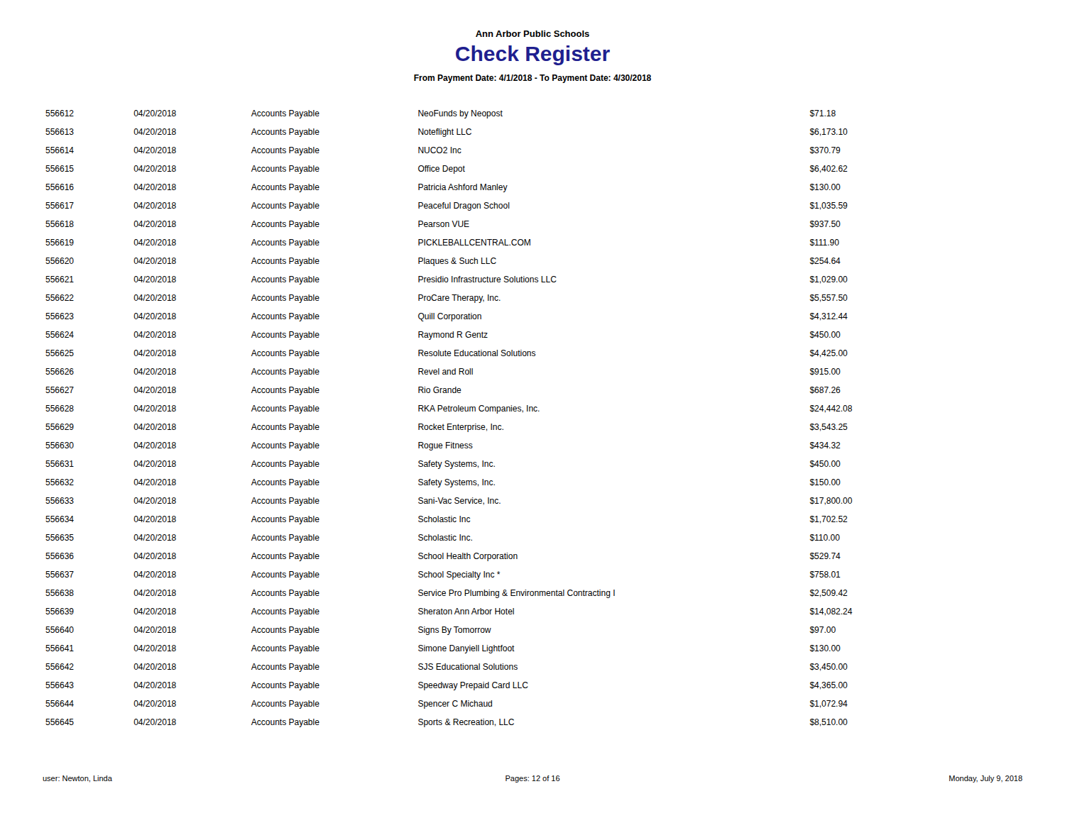Ann Arbor Public Schools
Check Register
From Payment Date: 4/1/2018 - To Payment Date: 4/30/2018
| 556612 | 04/20/2018 | Accounts Payable | NeoFunds by Neopost | $71.18 |
| 556613 | 04/20/2018 | Accounts Payable | Noteflight LLC | $6,173.10 |
| 556614 | 04/20/2018 | Accounts Payable | NUCO2 Inc | $370.79 |
| 556615 | 04/20/2018 | Accounts Payable | Office Depot | $6,402.62 |
| 556616 | 04/20/2018 | Accounts Payable | Patricia Ashford Manley | $130.00 |
| 556617 | 04/20/2018 | Accounts Payable | Peaceful Dragon School | $1,035.59 |
| 556618 | 04/20/2018 | Accounts Payable | Pearson VUE | $937.50 |
| 556619 | 04/20/2018 | Accounts Payable | PICKLEBALLCENTRAL.COM | $111.90 |
| 556620 | 04/20/2018 | Accounts Payable | Plaques & Such LLC | $254.64 |
| 556621 | 04/20/2018 | Accounts Payable | Presidio Infrastructure Solutions LLC | $1,029.00 |
| 556622 | 04/20/2018 | Accounts Payable | ProCare Therapy, Inc. | $5,557.50 |
| 556623 | 04/20/2018 | Accounts Payable | Quill Corporation | $4,312.44 |
| 556624 | 04/20/2018 | Accounts Payable | Raymond R Gentz | $450.00 |
| 556625 | 04/20/2018 | Accounts Payable | Resolute Educational Solutions | $4,425.00 |
| 556626 | 04/20/2018 | Accounts Payable | Revel and Roll | $915.00 |
| 556627 | 04/20/2018 | Accounts Payable | Rio Grande | $687.26 |
| 556628 | 04/20/2018 | Accounts Payable | RKA Petroleum Companies, Inc. | $24,442.08 |
| 556629 | 04/20/2018 | Accounts Payable | Rocket Enterprise, Inc. | $3,543.25 |
| 556630 | 04/20/2018 | Accounts Payable | Rogue Fitness | $434.32 |
| 556631 | 04/20/2018 | Accounts Payable | Safety Systems, Inc. | $450.00 |
| 556632 | 04/20/2018 | Accounts Payable | Safety Systems, Inc. | $150.00 |
| 556633 | 04/20/2018 | Accounts Payable | Sani-Vac Service, Inc. | $17,800.00 |
| 556634 | 04/20/2018 | Accounts Payable | Scholastic Inc | $1,702.52 |
| 556635 | 04/20/2018 | Accounts Payable | Scholastic Inc. | $110.00 |
| 556636 | 04/20/2018 | Accounts Payable | School Health Corporation | $529.74 |
| 556637 | 04/20/2018 | Accounts Payable | School Specialty Inc * | $758.01 |
| 556638 | 04/20/2018 | Accounts Payable | Service Pro Plumbing & Environmental Contracting I | $2,509.42 |
| 556639 | 04/20/2018 | Accounts Payable | Sheraton Ann Arbor Hotel | $14,082.24 |
| 556640 | 04/20/2018 | Accounts Payable | Signs By Tomorrow | $97.00 |
| 556641 | 04/20/2018 | Accounts Payable | Simone Danyiell Lightfoot | $130.00 |
| 556642 | 04/20/2018 | Accounts Payable | SJS Educational Solutions | $3,450.00 |
| 556643 | 04/20/2018 | Accounts Payable | Speedway Prepaid Card LLC | $4,365.00 |
| 556644 | 04/20/2018 | Accounts Payable | Spencer C Michaud | $1,072.94 |
| 556645 | 04/20/2018 | Accounts Payable | Sports & Recreation, LLC | $8,510.00 |
user: Newton, Linda
Pages: 12 of 16
Monday, July 9, 2018